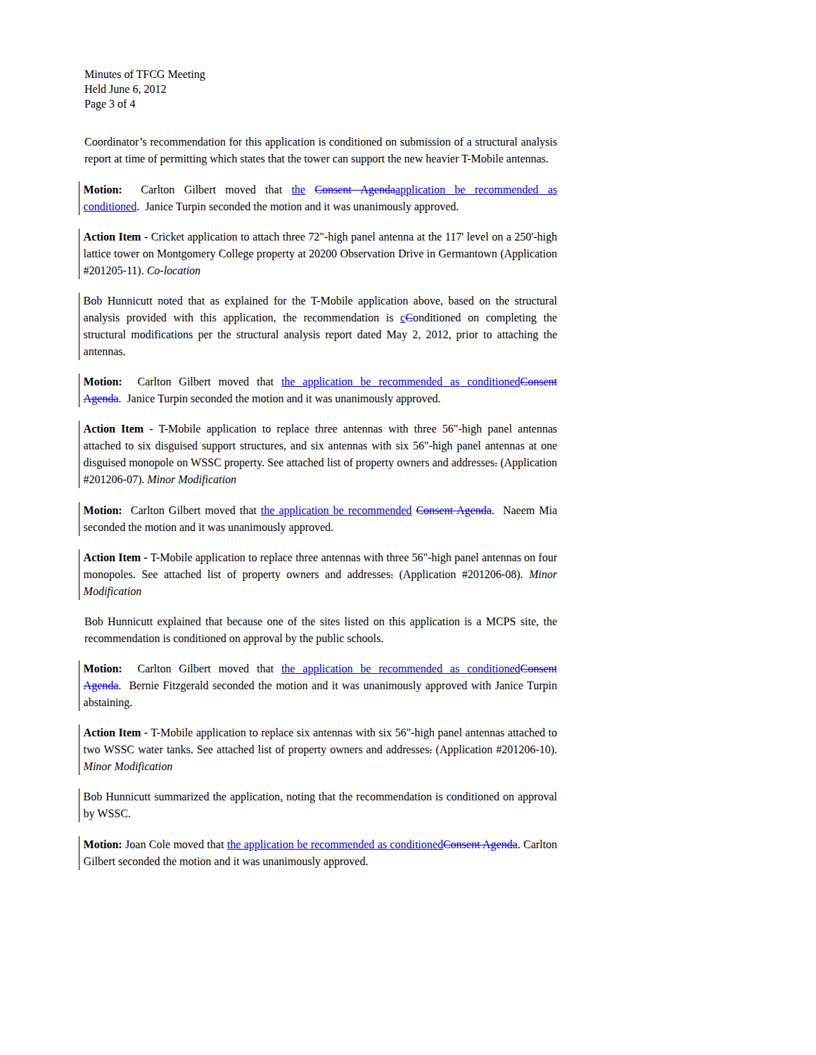Minutes of TFCG Meeting
Held June 6, 2012
Page 3 of 4
Coordinator’s recommendation for this application is conditioned on submission of a structural analysis report at time of permitting which states that the tower can support the new heavier T-Mobile antennas.
Motion: Carlton Gilbert moved that the Consent Agendaapplication be recommended as conditioned. Janice Turpin seconded the motion and it was unanimously approved.
Action Item - Cricket application to attach three 72"-high panel antenna at the 117' level on a 250'-high lattice tower on Montgomery College property at 20200 Observation Drive in Germantown (Application #201205-11). Co-location
Bob Hunnicutt noted that as explained for the T-Mobile application above, based on the structural analysis provided with this application, the recommendation is cConditioned on completing the structural modifications per the structural analysis report dated May 2, 2012, prior to attaching the antennas.
Motion: Carlton Gilbert moved that the application be recommended as conditionedConsent Agenda. Janice Turpin seconded the motion and it was unanimously approved.
Action Item - T-Mobile application to replace three antennas with three 56"-high panel antennas attached to six disguised support structures, and six antennas with six 56"-high panel antennas at one disguised monopole on WSSC property. See attached list of property owners and addresses. (Application #201206-07). Minor Modification
Motion: Carlton Gilbert moved that the application be recommended Consent Agenda. Naeem Mia seconded the motion and it was unanimously approved.
Action Item - T-Mobile application to replace three antennas with three 56"-high panel antennas on four monopoles. See attached list of property owners and addresses. (Application #201206-08). Minor Modification
Bob Hunnicutt explained that because one of the sites listed on this application is a MCPS site, the recommendation is conditioned on approval by the public schools.
Motion: Carlton Gilbert moved that the application be recommended as conditionedConsent Agenda. Bernie Fitzgerald seconded the motion and it was unanimously approved with Janice Turpin abstaining.
Action Item - T-Mobile application to replace six antennas with six 56"-high panel antennas attached to two WSSC water tanks. See attached list of property owners and addresses. (Application #201206-10). Minor Modification
Bob Hunnicutt summarized the application, noting that the recommendation is conditioned on approval by WSSC.
Motion: Joan Cole moved that the application be recommended as conditionedConsent Agenda. Carlton Gilbert seconded the motion and it was unanimously approved.